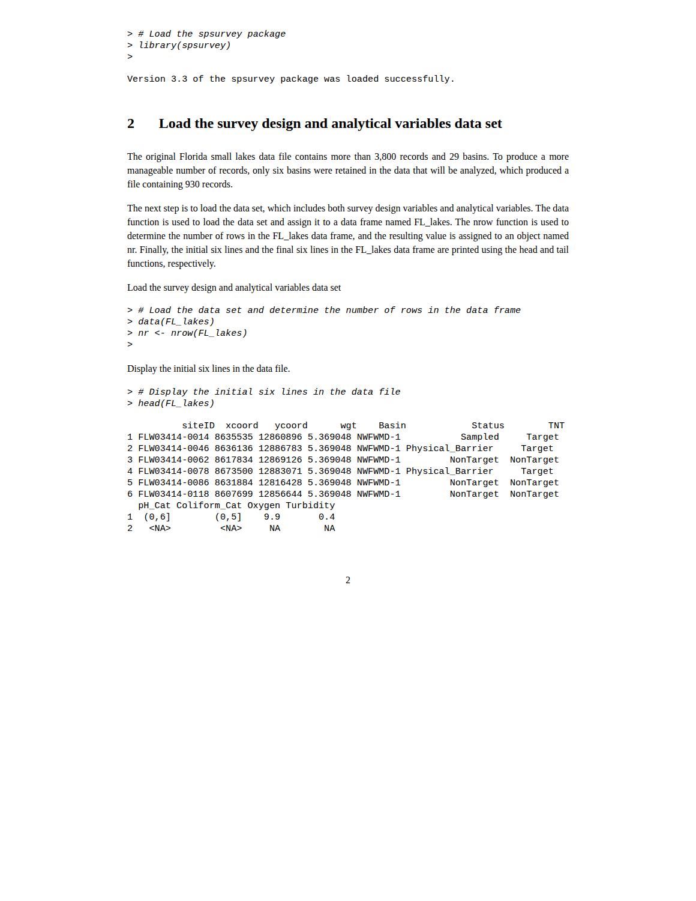> # Load the spsurvey package
> library(spsurvey)
>
Version 3.3 of the spsurvey package was loaded successfully.
2 Load the survey design and analytical variables data set
The original Florida small lakes data file contains more than 3,800 records and 29 basins. To produce a more manageable number of records, only six basins were retained in the data that will be analyzed, which produced a file containing 930 records.
The next step is to load the data set, which includes both survey design variables and analytical variables. The data function is used to load the data set and assign it to a data frame named FL_lakes. The nrow function is used to determine the number of rows in the FL_lakes data frame, and the resulting value is assigned to an object named nr. Finally, the initial six lines and the final six lines in the FL_lakes data frame are printed using the head and tail functions, respectively.
Load the survey design and analytical variables data set
> # Load the data set and determine the number of rows in the data frame
> data(FL_lakes)
> nr <- nrow(FL_lakes)
>
Display the initial six lines in the data file.
> # Display the initial six lines in the data file
> head(FL_lakes)
          siteID  xcoord   ycoord      wgt    Basin            Status        TNT
1 FLW03414-0014 8635535 12860896 5.369048 NWFWMD-1           Sampled     Target
2 FLW03414-0046 8636136 12886783 5.369048 NWFWMD-1 Physical_Barrier     Target
3 FLW03414-0062 8617834 12869126 5.369048 NWFWMD-1         NonTarget  NonTarget
4 FLW03414-0078 8673500 12883071 5.369048 NWFWMD-1 Physical_Barrier     Target
5 FLW03414-0086 8631884 12816428 5.369048 NWFWMD-1         NonTarget  NonTarget
6 FLW03414-0118 8607699 12856644 5.369048 NWFWMD-1         NonTarget  NonTarget
  pH_Cat Coliform_Cat Oxygen Turbidity
1  (0,6]        (0,5]    9.9       0.4
2   <NA>         <NA>     NA        NA
2